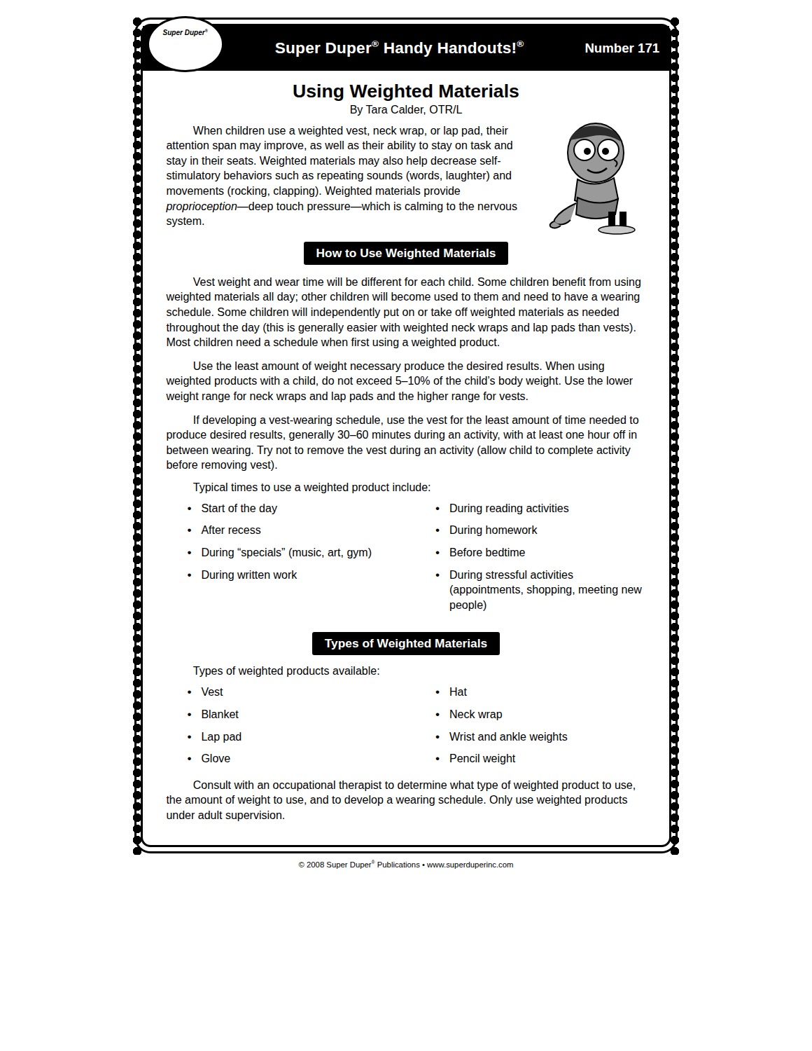Super Duper®
☺☺
Publications
Super Duper® Handy Handouts!®
Number 171
Using Weighted Materials
By Tara Calder, OTR/L
When children use a weighted vest, neck wrap, or lap pad, their attention span may improve, as well as their ability to stay on task and stay in their seats. Weighted materials may also help decrease self-stimulatory behaviors such as repeating sounds (words, laughter) and movements (rocking, clapping). Weighted materials provide proprioception—deep touch pressure—which is calming to the nervous system.
How to Use Weighted Materials
Vest weight and wear time will be different for each child. Some children benefit from using weighted materials all day; other children will become used to them and need to have a wearing schedule. Some children will independently put on or take off weighted materials as needed throughout the day (this is generally easier with weighted neck wraps and lap pads than vests). Most children need a schedule when first using a weighted product.
Use the least amount of weight necessary produce the desired results. When using weighted products with a child, do not exceed 5–10% of the child’s body weight. Use the lower weight range for neck wraps and lap pads and the higher range for vests.
If developing a vest-wearing schedule, use the vest for the least amount of time needed to produce desired results, generally 30–60 minutes during an activity, with at least one hour off in between wearing. Try not to remove the vest during an activity (allow child to complete activity before removing vest).
Typical times to use a weighted product include:
Start of the day
After recess
During “specials” (music, art, gym)
During written work
During reading activities
During homework
Before bedtime
During stressful activities (appointments, shopping, meeting new people)
Types of Weighted Materials
Types of weighted products available:
Vest
Blanket
Lap pad
Glove
Hat
Neck wrap
Wrist and ankle weights
Pencil weight
Consult with an occupational therapist to determine what type of weighted product to use, the amount of weight to use, and to develop a wearing schedule. Only use weighted products under adult supervision.
© 2008 Super Duper® Publications • www.superduperinc.com